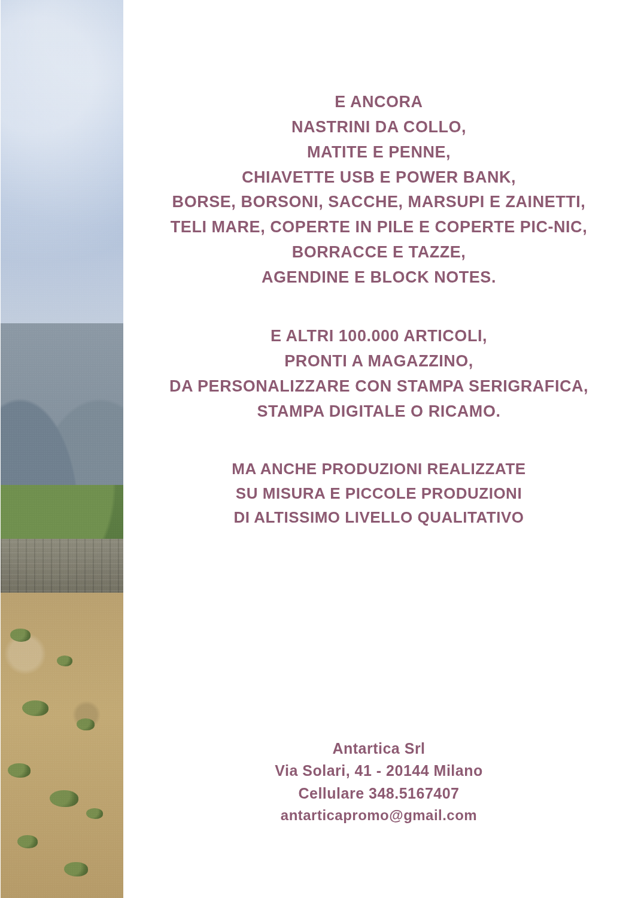E ancora
nastrini da collo,
matite e penne,
chiavette USB e power bank,
borse, borsoni, sacche, marsupi e zainetti,
teli mare, coperte in pile e coperte pic-nic,
borracce e tazze,
agendine e block notes.
E altri 100.000 articoli,
pronti a magazzino,
da personalizzare con stampa serigrafica,
stampa digitale o ricamo.
Ma anche produzioni realizzate
su misura e piccole produzioni
di altissimo livello qualitativo
Antartica Srl
Via Solari, 41 - 20144 Milano
Cellulare 348.5167407
antarticapromo@gmail.com